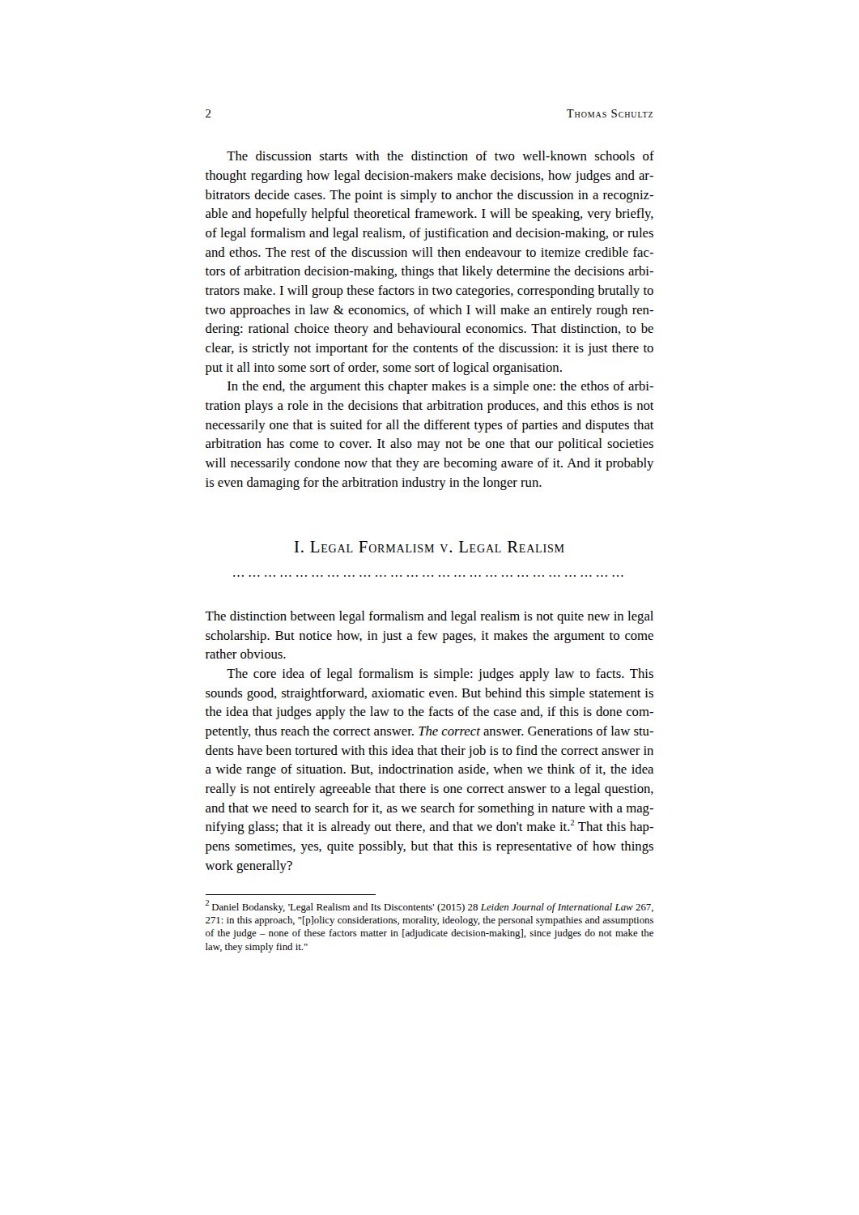2 Thomas Schultz
The discussion starts with the distinction of two well-known schools of thought regarding how legal decision-makers make decisions, how judges and arbitrators decide cases. The point is simply to anchor the discussion in a recognizable and hopefully helpful theoretical framework. I will be speaking, very briefly, of legal formalism and legal realism, of justification and decision-making, or rules and ethos. The rest of the discussion will then endeavour to itemize credible factors of arbitration decision-making, things that likely determine the decisions arbitrators make. I will group these factors in two categories, corresponding brutally to two approaches in law & economics, of which I will make an entirely rough rendering: rational choice theory and behavioural economics. That distinction, to be clear, is strictly not important for the contents of the discussion: it is just there to put it all into some sort of order, some sort of logical organisation.
In the end, the argument this chapter makes is a simple one: the ethos of arbitration plays a role in the decisions that arbitration produces, and this ethos is not necessarily one that is suited for all the different types of parties and disputes that arbitration has come to cover. It also may not be one that our political societies will necessarily condone now that they are becoming aware of it. And it probably is even damaging for the arbitration industry in the longer run.
I. Legal Formalism v. Legal Realism
…………………………………………………………………
The distinction between legal formalism and legal realism is not quite new in legal scholarship. But notice how, in just a few pages, it makes the argument to come rather obvious.
The core idea of legal formalism is simple: judges apply law to facts. This sounds good, straightforward, axiomatic even. But behind this simple statement is the idea that judges apply the law to the facts of the case and, if this is done competently, thus reach the correct answer. The correct answer. Generations of law students have been tortured with this idea that their job is to find the correct answer in a wide range of situation. But, indoctrination aside, when we think of it, the idea really is not entirely agreeable that there is one correct answer to a legal question, and that we need to search for it, as we search for something in nature with a magnifying glass; that it is already out there, and that we don't make it.2 That this happens sometimes, yes, quite possibly, but that this is representative of how things work generally?
2Daniel Bodansky, 'Legal Realism and Its Discontents' (2015) 28 Leiden Journal of International Law 267, 271: in this approach, "[p]olicy considerations, morality, ideology, the personal sympathies and assumptions of the judge – none of these factors matter in [adjudicate decision-making], since judges do not make the law, they simply find it."